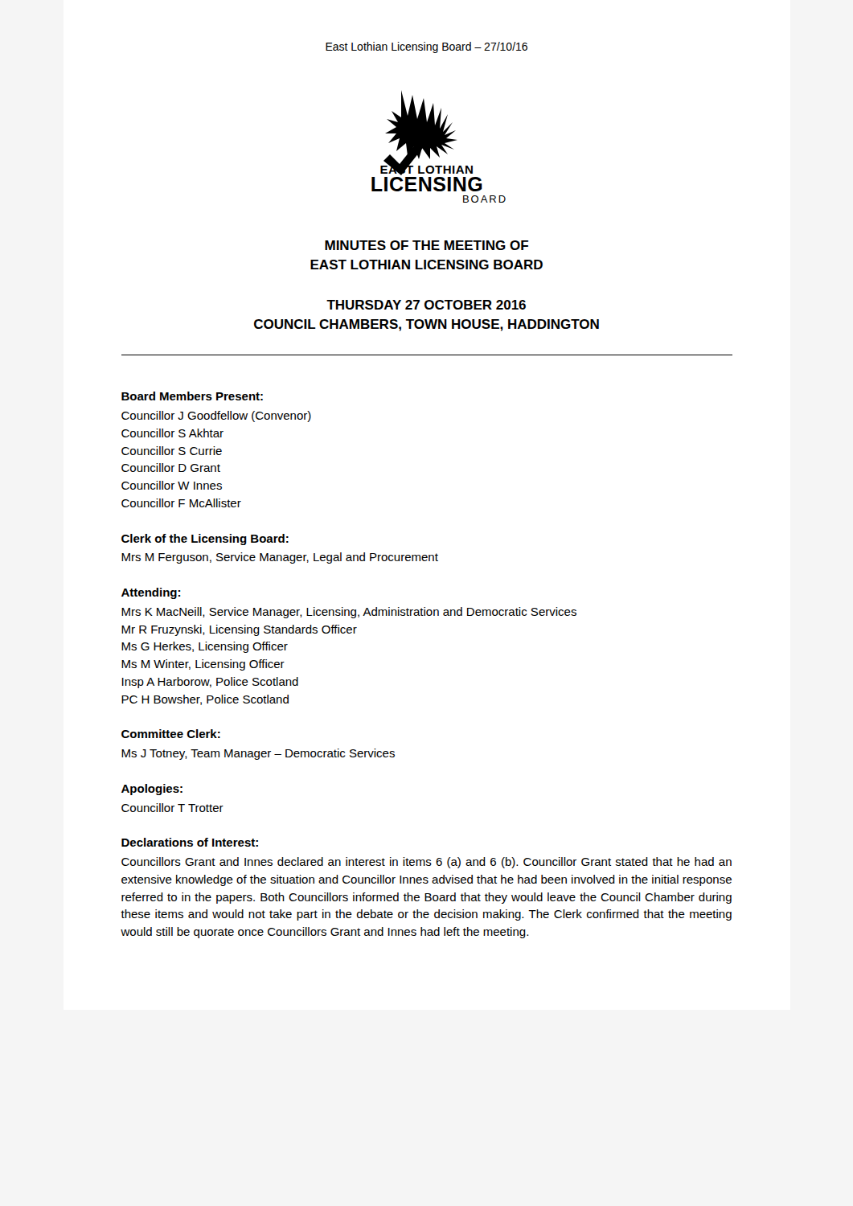East Lothian Licensing Board – 27/10/16
EAST LOTHIAN LICENSING BOARD
MINUTES OF THE MEETING OF
EAST LOTHIAN LICENSING BOARD
THURSDAY 27 OCTOBER 2016
COUNCIL CHAMBERS, TOWN HOUSE, HADDINGTON
Board Members Present:
Councillor J Goodfellow (Convenor)
Councillor S Akhtar
Councillor S Currie
Councillor D Grant
Councillor W Innes
Councillor F McAllister
Clerk of the Licensing Board:
Mrs M Ferguson, Service Manager, Legal and Procurement
Attending:
Mrs K MacNeill, Service Manager, Licensing, Administration and Democratic Services
Mr R Fruzynski, Licensing Standards Officer
Ms G Herkes, Licensing Officer
Ms M Winter, Licensing Officer
Insp A Harborow, Police Scotland
PC H Bowsher, Police Scotland
Committee Clerk:
Ms J Totney, Team Manager – Democratic Services
Apologies:
Councillor T Trotter
Declarations of Interest:
Councillors Grant and Innes declared an interest in items 6 (a) and 6 (b). Councillor Grant stated that he had an extensive knowledge of the situation and Councillor Innes advised that he had been involved in the initial response referred to in the papers. Both Councillors informed the Board that they would leave the Council Chamber during these items and would not take part in the debate or the decision making. The Clerk confirmed that the meeting would still be quorate once Councillors Grant and Innes had left the meeting.